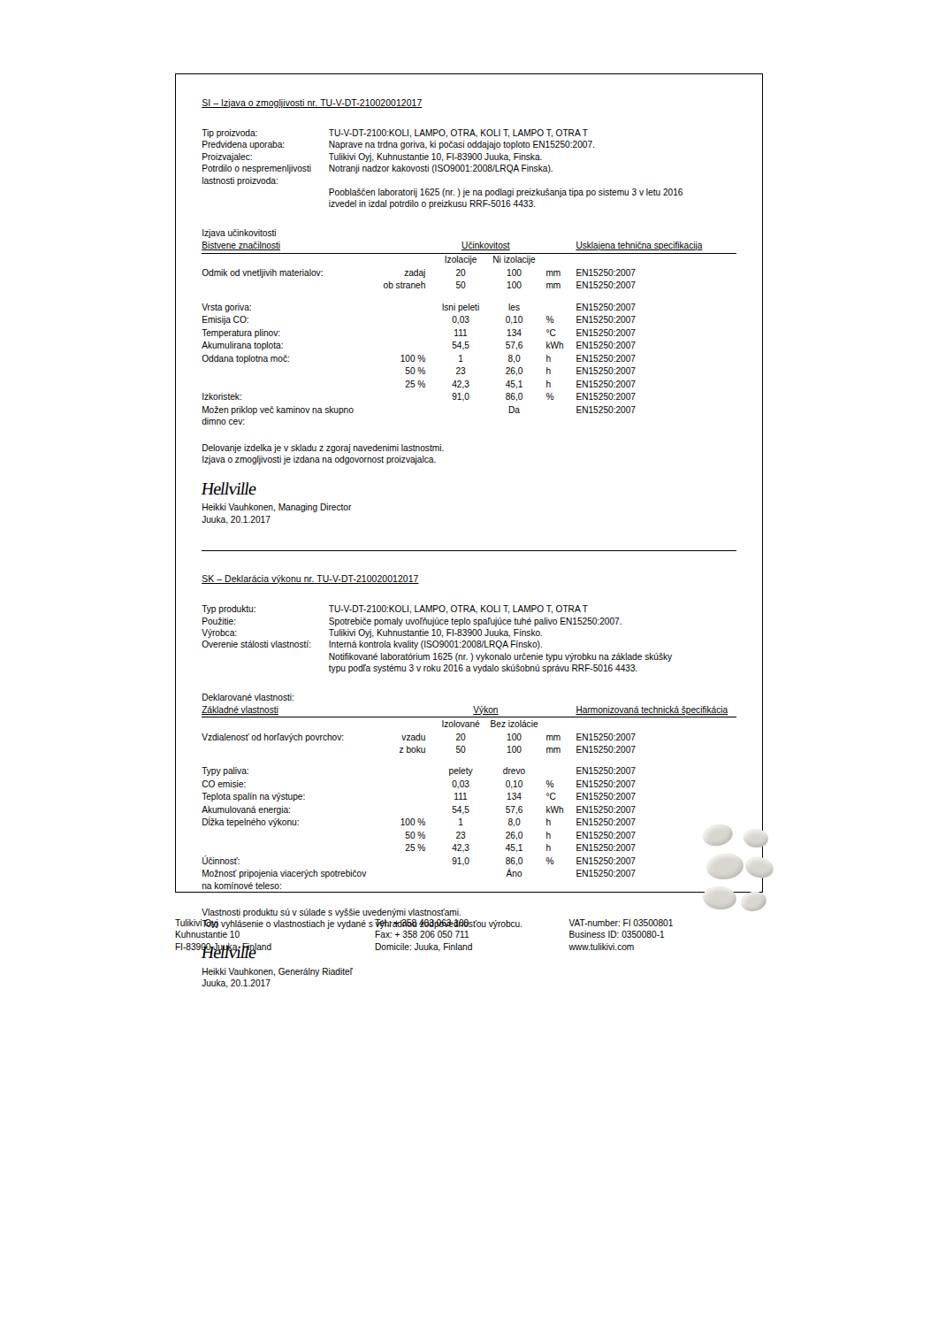SI – Izjava o zmogljivosti nr. TU-V-DT-210020012017
| Tip proizvoda: | TU-V-DT-2100:KOLI, LAMPO, OTRA, KOLI T, LAMPO T, OTRA T |
| Predvidena uporaba: | Naprave na trdna goriva, ki počasi oddajajo toploto EN15250:2007. |
| Proizvajalec: | Tulikivi Oyj, Kuhnustantie 10, FI-83900 Juuka, Finska. |
| Potrdilo o nespremenljivosti lastnosti proizvoda: | Notranji nadzor kakovosti (ISO9001:2008/LRQA Finska). |
| | Pooblaščen laboratorij 1625 (nr. ) je na podlagi preizkušanja tipa po sistemu 3 v letu 2016 izvedel in izdal potrdilo o preizkusu RRF-5016 4433. |
Izjava učinkovitosti
| Bistvene značilnosti | | Učinkovitost | | Usklajena tehnična specifikacija |
| | | Izolacije | Ni izolacije | | |
| Odmik od vnetljivih materialov: | zadaj | 20 | 100 | mm | EN15250:2007 |
| | ob straneh | 50 | 100 | mm | EN15250:2007 |
| Vrsta goriva: | | lsni peleti | les | | EN15250:2007 |
| Emisija CO: | | 0,03 | 0,10 | % | EN15250:2007 |
| Temperatura plinov: | | 111 | 134 | °C | EN15250:2007 |
| Akumulirana toplota: | | 54,5 | 57,6 | kWh | EN15250:2007 |
| Oddana toplotna moč: | 100 % | 1 | 8,0 | h | EN15250:2007 |
| | 50 % | 23 | 26,0 | h | EN15250:2007 |
| | 25 % | 42,3 | 45,1 | h | EN15250:2007 |
| Izkoristek: | | 91,0 | 86,0 | % | EN15250:2007 |
| Možen priklop več kaminov na skupno dimno cev: | | | Da | | EN15250:2007 |
Delovanje izdelka je v skladu z zgoraj navedenimi lastnostmi.
Izjava o zmogljivosti je izdana na odgovornost proizvajalca.
Hellville
Heikki Vauhkonen, Managing Director
Juuka, 20.1.2017
SK – Deklarácia výkonu nr. TU-V-DT-210020012017
| Typ produktu: | TU-V-DT-2100:KOLI, LAMPO, OTRA, KOLI T, LAMPO T, OTRA T |
| Použitie: | Spotrebiče pomaly uvoľňujúce teplo spaľujúce tuhé palivo EN15250:2007. |
| Výrobca: | Tulikivi Oyj, Kuhnustantie 10, FI-83900 Juuka, Fínsko. |
| Overenie stálosti vlastností: | Interná kontrola kvality (ISO9001:2008/LRQA Fínsko). |
| | Notifikované laboratórium 1625 (nr. ) vykonalo určenie typu výrobku na základe skúšky typu podľa systému 3 v roku 2016 a vydalo skúšobnú správu RRF-5016 4433. |
Deklarované vlastnosti:
| Základné vlastnosti | | Výkon | | Harmonizovaná technická špecifikácia |
| | | Izolované | Bez izolácie | | |
| Vzdialenosť od horľavých povrchov: | vzadu | 20 | 100 | mm | EN15250:2007 |
| | z boku | 50 | 100 | mm | EN15250:2007 |
| Typy paliva: | | pelety | drevo | | EN15250:2007 |
| CO emisie: | | 0,03 | 0,10 | % | EN15250:2007 |
| Teplota spalín na výstupe: | | 111 | 134 | °C | EN15250:2007 |
| Akumulovaná energia: | | 54,5 | 57,6 | kWh | EN15250:2007 |
| Dĺžka tepelného výkonu: | 100 % | 1 | 8,0 | h | EN15250:2007 |
| | 50 % | 23 | 26,0 | h | EN15250:2007 |
| | 25 % | 42,3 | 45,1 | h | EN15250:2007 |
| Účinnosť: | | 91,0 | 86,0 | % | EN15250:2007 |
| Možnosť pripojenia viacerých spotrebičov na komínové teleso: | | | Áno | | EN15250:2007 |
Vlastnosti produktu sú v súlade s vyššie uvedenými vlastnosťami.
Toto vyhlásenie o vlastnostiach je vydané s výhradnou zodpovednosťou výrobcu.
Hellville
Heikki Vauhkonen, Generálny Riaditeľ
Juuka, 20.1.2017
| Tulikivi Oyj | Tel.: + 358 403 063 100 | VAT-number: FI 03500801 |
| Kuhnustantie 10 | Fax: + 358 206 050 711 | Business ID: 0350080-1 |
| FI-83900 Juuka, Finland | Domicile: Juuka, Finland | www.tulikivi.com |